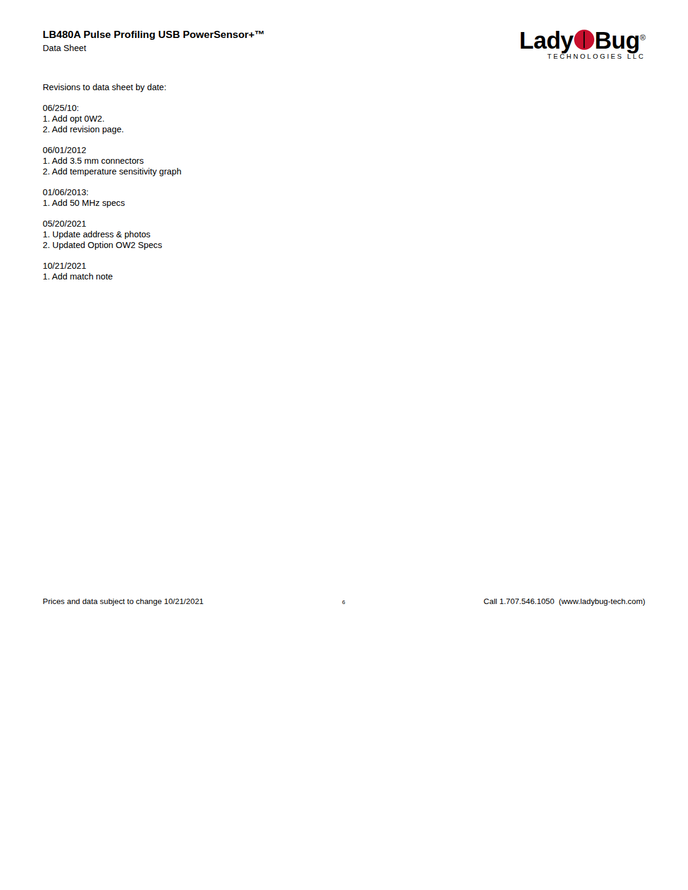LB480A Pulse Profiling USB PowerSensor+™
Data Sheet
Lady Bug®
TECHNOLOGIES LLC
Revisions to data sheet by date:
06/25/10:
1. Add opt 0W2.
2. Add revision page.
06/01/2012
1. Add 3.5 mm connectors
2. Add temperature sensitivity graph
01/06/2013:
1. Add 50 MHz specs
05/20/2021
1. Update address & photos
2. Updated Option OW2 Specs
10/21/2021
1. Add match note
Prices and data subject to change 10/21/2021 6 Call 1.707.546.1050 (www.ladybug-tech.com)